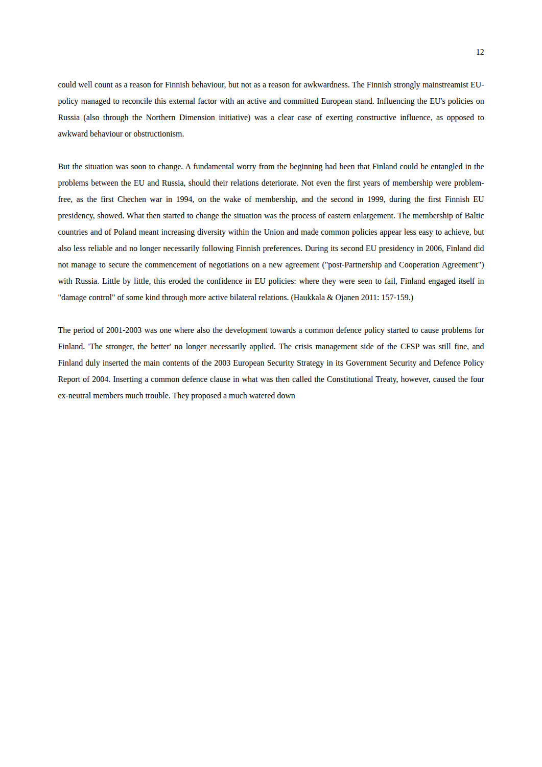12
could well count as a reason for Finnish behaviour, but not as a reason for awkwardness. The Finnish strongly mainstreamist EU-policy managed to reconcile this external factor with an active and committed European stand. Influencing the EU's policies on Russia (also through the Northern Dimension initiative) was a clear case of exerting constructive influence, as opposed to awkward behaviour or obstructionism.
But the situation was soon to change. A fundamental worry from the beginning had been that Finland could be entangled in the problems between the EU and Russia, should their relations deteriorate. Not even the first years of membership were problem-free, as the first Chechen war in 1994, on the wake of membership, and the second in 1999, during the first Finnish EU presidency, showed. What then started to change the situation was the process of eastern enlargement. The membership of Baltic countries and of Poland meant increasing diversity within the Union and made common policies appear less easy to achieve, but also less reliable and no longer necessarily following Finnish preferences. During its second EU presidency in 2006, Finland did not manage to secure the commencement of negotiations on a new agreement ("post-Partnership and Cooperation Agreement") with Russia. Little by little, this eroded the confidence in EU policies: where they were seen to fail, Finland engaged itself in "damage control" of some kind through more active bilateral relations. (Haukkala & Ojanen 2011: 157-159.)
The period of 2001-2003 was one where also the development towards a common defence policy started to cause problems for Finland. 'The stronger, the better' no longer necessarily applied. The crisis management side of the CFSP was still fine, and Finland duly inserted the main contents of the 2003 European Security Strategy in its Government Security and Defence Policy Report of 2004. Inserting a common defence clause in what was then called the Constitutional Treaty, however, caused the four ex-neutral members much trouble. They proposed a much watered down